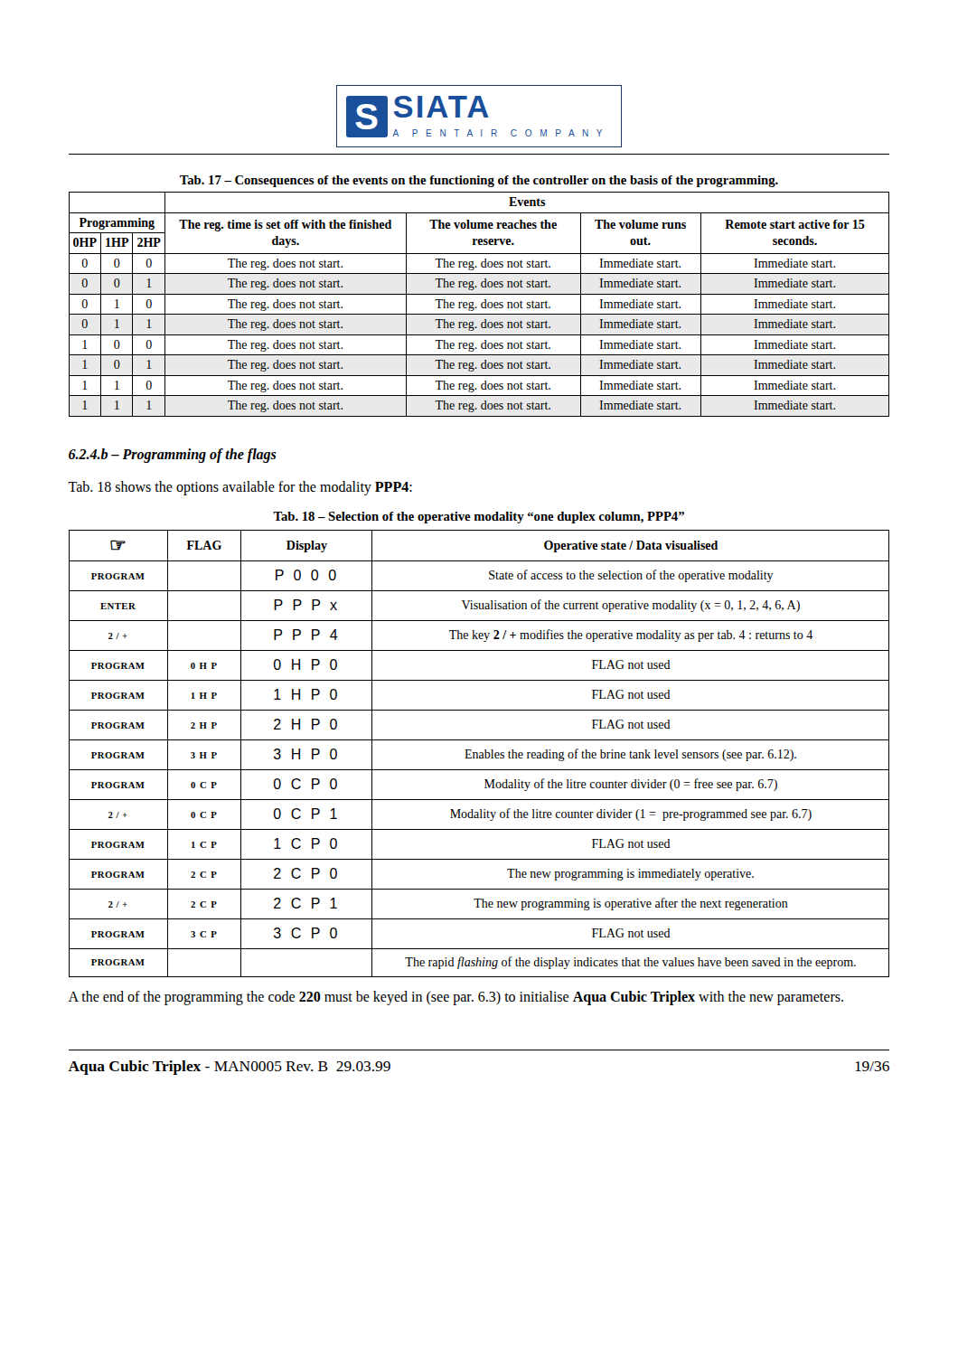SSIATA
A P E N T A I R C O M P A N Y
Tab. 17 – Consequences of the events on the functioning of the controller on the basis of the programming.
| | Events |
| --- | --- |
| Programming | The reg. time is set off with the finished days. | The volume reaches the reserve. | The volume runs out. | Remote start active for 15 seconds. |
| 0HP | 1HP | 2HP |
| 0 | 0 | 0 | The reg. does not start. | The reg. does not start. | Immediate start. | Immediate start. |
| 0 | 0 | 1 | The reg. does not start. | The reg. does not start. | Immediate start. | Immediate start. |
| 0 | 1 | 0 | The reg. does not start. | The reg. does not start. | Immediate start. | Immediate start. |
| 0 | 1 | 1 | The reg. does not start. | The reg. does not start. | Immediate start. | Immediate start. |
| 1 | 0 | 0 | The reg. does not start. | The reg. does not start. | Immediate start. | Immediate start. |
| 1 | 0 | 1 | The reg. does not start. | The reg. does not start. | Immediate start. | Immediate start. |
| 1 | 1 | 0 | The reg. does not start. | The reg. does not start. | Immediate start. | Immediate start. |
| 1 | 1 | 1 | The reg. does not start. | The reg. does not start. | Immediate start. | Immediate start. |
6.2.4.b – Programming of the flags
Tab. 18 shows the options available for the modality PPP4:
Tab. 18 – Selection of the operative modality “one duplex column, PPP4”
| ☞ | FLAG | Display | Operative state / Data visualised |
| --- | --- | --- | --- |
| PROGRAM | | P 0 0 0 | State of access to the selection of the operative modality |
| ENTER | | P P P x | Visualisation of the current operative modality (x = 0, 1, 2, 4, 6, A) |
| 2 / + | | P P P 4 | The key 2 / + modifies the operative modality as per tab. 4 : returns to 4 |
| PROGRAM | 0 H P | 0 H P 0 | FLAG not used |
| PROGRAM | 1 H P | 1 H P 0 | FLAG not used |
| PROGRAM | 2 H P | 2 H P 0 | FLAG not used |
| PROGRAM | 3 H P | 3 H P 0 | Enables the reading of the brine tank level sensors (see par. 6.12). |
| PROGRAM | 0 C P | 0 C P 0 | Modality of the litre counter divider (0 = free see par. 6.7) |
| 2 / + | 0 C P | 0 C P 1 | Modality of the litre counter divider (1 = pre-programmed see par. 6.7) |
| PROGRAM | 1 C P | 1 C P 0 | FLAG not used |
| PROGRAM | 2 C P | 2 C P 0 | The new programming is immediately operative. |
| 2 / + | 2 C P | 2 C P 1 | The new programming is operative after the next regeneration |
| PROGRAM | 3 C P | 3 C P 0 | FLAG not used |
| PROGRAM | | | The rapid flashing of the display indicates that the values have been saved in the eeprom. |
A the end of the programming the code 220 must be keyed in (see par. 6.3) to initialise Aqua Cubic Triplex with the new parameters.
Aqua Cubic Triplex - MAN0005 Rev. B 29.03.99
19/36